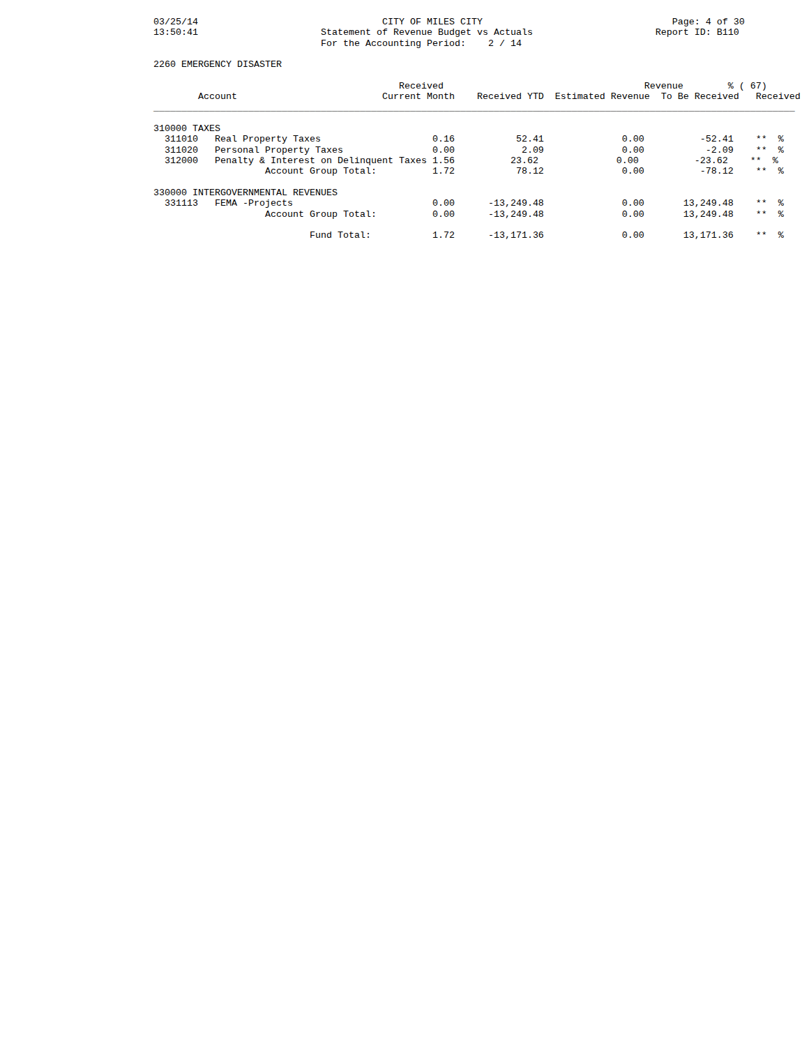03/25/14                                 CITY OF MILES CITY                                  Page: 4 of 30
13:50:41                      Statement of Revenue Budget vs Actuals                      Report ID: B110
                              For the Accounting Period:    2 / 14

2260 EMERGENCY DISASTER

                                            Received                                    Revenue        % ( 67)
        Account                          Current Month    Received YTD  Estimated Revenue  To Be Received   Received
___________________________________________________________________________________________________________________

310000 TAXES
  311010   Real Property Taxes                    0.16           52.41              0.00          -52.41    **  %
  311020   Personal Property Taxes                0.00            2.09              0.00           -2.09    **  %
  312000   Penalty & Interest on Delinquent Taxes 1.56          23.62              0.00          -23.62    **  %
                    Account Group Total:          1.72           78.12              0.00          -78.12    **  %

330000 INTERGOVERNMENTAL REVENUES
  331113   FEMA -Projects                         0.00      -13,249.48              0.00       13,249.48    **  %
                    Account Group Total:          0.00      -13,249.48              0.00       13,249.48    **  %

                            Fund Total:           1.72      -13,171.36              0.00       13,171.36    **  %